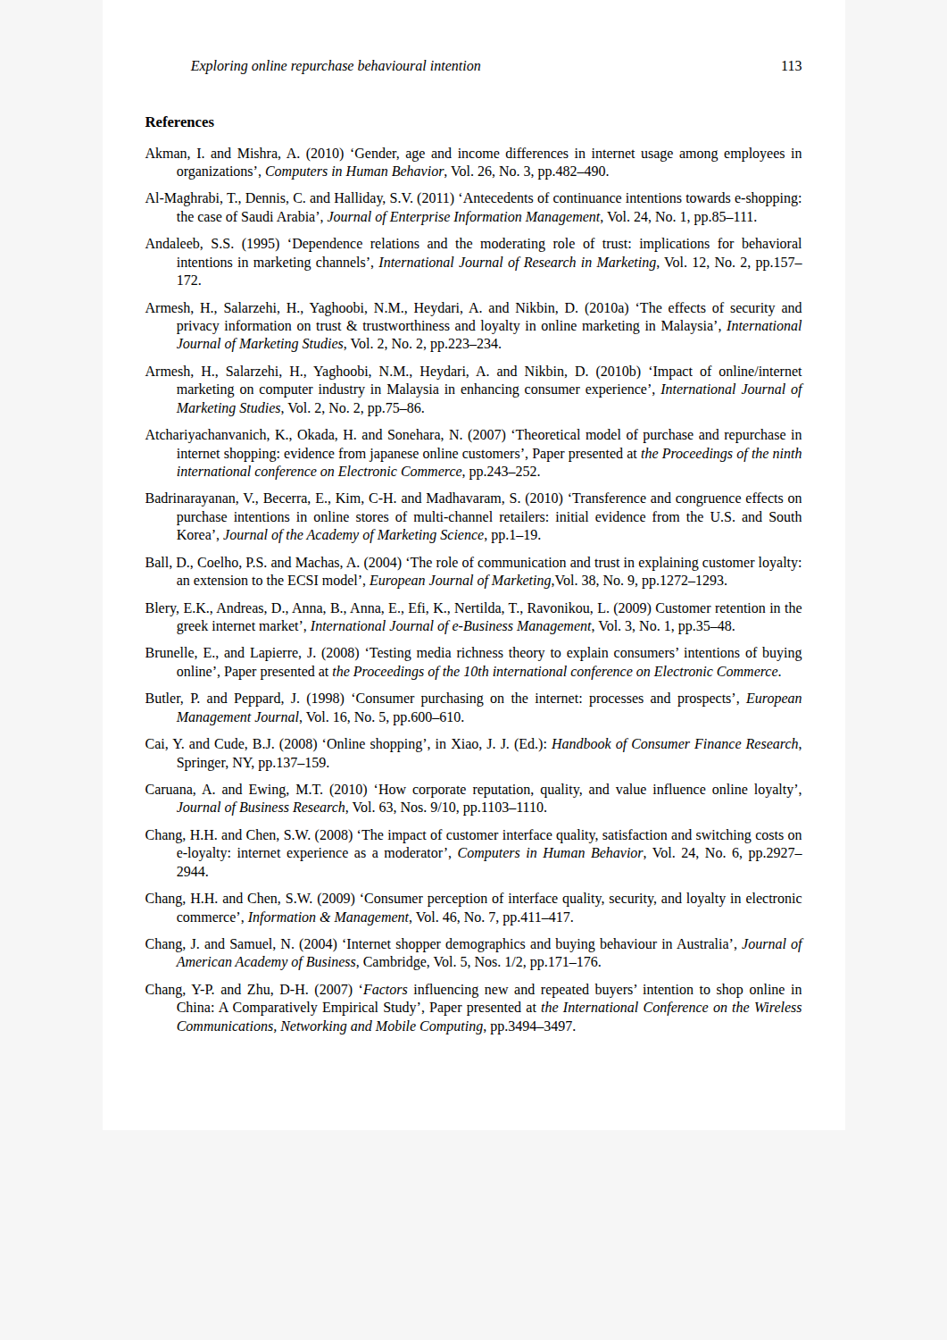Exploring online repurchase behavioural intention 113
References
Akman, I. and Mishra, A. (2010) ‘Gender, age and income differences in internet usage among employees in organizations’, Computers in Human Behavior, Vol. 26, No. 3, pp.482–490.
Al-Maghrabi, T., Dennis, C. and Halliday, S.V. (2011) ‘Antecedents of continuance intentions towards e-shopping: the case of Saudi Arabia’, Journal of Enterprise Information Management, Vol. 24, No. 1, pp.85–111.
Andaleeb, S.S. (1995) ‘Dependence relations and the moderating role of trust: implications for behavioral intentions in marketing channels’, International Journal of Research in Marketing, Vol. 12, No. 2, pp.157–172.
Armesh, H., Salarzehi, H., Yaghoobi, N.M., Heydari, A. and Nikbin, D. (2010a) ‘The effects of security and privacy information on trust & trustworthiness and loyalty in online marketing in Malaysia’, International Journal of Marketing Studies, Vol. 2, No. 2, pp.223–234.
Armesh, H., Salarzehi, H., Yaghoobi, N.M., Heydari, A. and Nikbin, D. (2010b) ‘Impact of online/internet marketing on computer industry in Malaysia in enhancing consumer experience’, International Journal of Marketing Studies, Vol. 2, No. 2, pp.75–86.
Atchariyachanvanich, K., Okada, H. and Sonehara, N. (2007) ‘Theoretical model of purchase and repurchase in internet shopping: evidence from japanese online customers’, Paper presented at the Proceedings of the ninth international conference on Electronic Commerce, pp.243–252.
Badrinarayanan, V., Becerra, E., Kim, C-H. and Madhavaram, S. (2010) ‘Transference and congruence effects on purchase intentions in online stores of multi-channel retailers: initial evidence from the U.S. and South Korea’, Journal of the Academy of Marketing Science, pp.1–19.
Ball, D., Coelho, P.S. and Machas, A. (2004) ‘The role of communication and trust in explaining customer loyalty: an extension to the ECSI model’, European Journal of Marketing,Vol. 38, No. 9, pp.1272–1293.
Blery, E.K., Andreas, D., Anna, B., Anna, E., Efi, K., Nertilda, T., Ravonikou, L. (2009) Customer retention in the greek internet market’, International Journal of e-Business Management, Vol. 3, No. 1, pp.35–48.
Brunelle, E., and Lapierre, J. (2008) ‘Testing media richness theory to explain consumers’ intentions of buying online’, Paper presented at the Proceedings of the 10th international conference on Electronic Commerce.
Butler, P. and Peppard, J. (1998) ‘Consumer purchasing on the internet: processes and prospects’, European Management Journal, Vol. 16, No. 5, pp.600–610.
Cai, Y. and Cude, B.J. (2008) ‘Online shopping’, in Xiao, J. J. (Ed.): Handbook of Consumer Finance Research, Springer, NY, pp.137–159.
Caruana, A. and Ewing, M.T. (2010) ‘How corporate reputation, quality, and value influence online loyalty’, Journal of Business Research, Vol. 63, Nos. 9/10, pp.1103–1110.
Chang, H.H. and Chen, S.W. (2008) ‘The impact of customer interface quality, satisfaction and switching costs on e-loyalty: internet experience as a moderator’, Computers in Human Behavior, Vol. 24, No. 6, pp.2927–2944.
Chang, H.H. and Chen, S.W. (2009) ‘Consumer perception of interface quality, security, and loyalty in electronic commerce’, Information & Management, Vol. 46, No. 7, pp.411–417.
Chang, J. and Samuel, N. (2004) ‘Internet shopper demographics and buying behaviour in Australia’, Journal of American Academy of Business, Cambridge, Vol. 5, Nos. 1/2, pp.171–176.
Chang, Y-P. and Zhu, D-H. (2007) ‘Factors influencing new and repeated buyers’ intention to shop online in China: A Comparatively Empirical Study’, Paper presented at the International Conference on the Wireless Communications, Networking and Mobile Computing, pp.3494–3497.